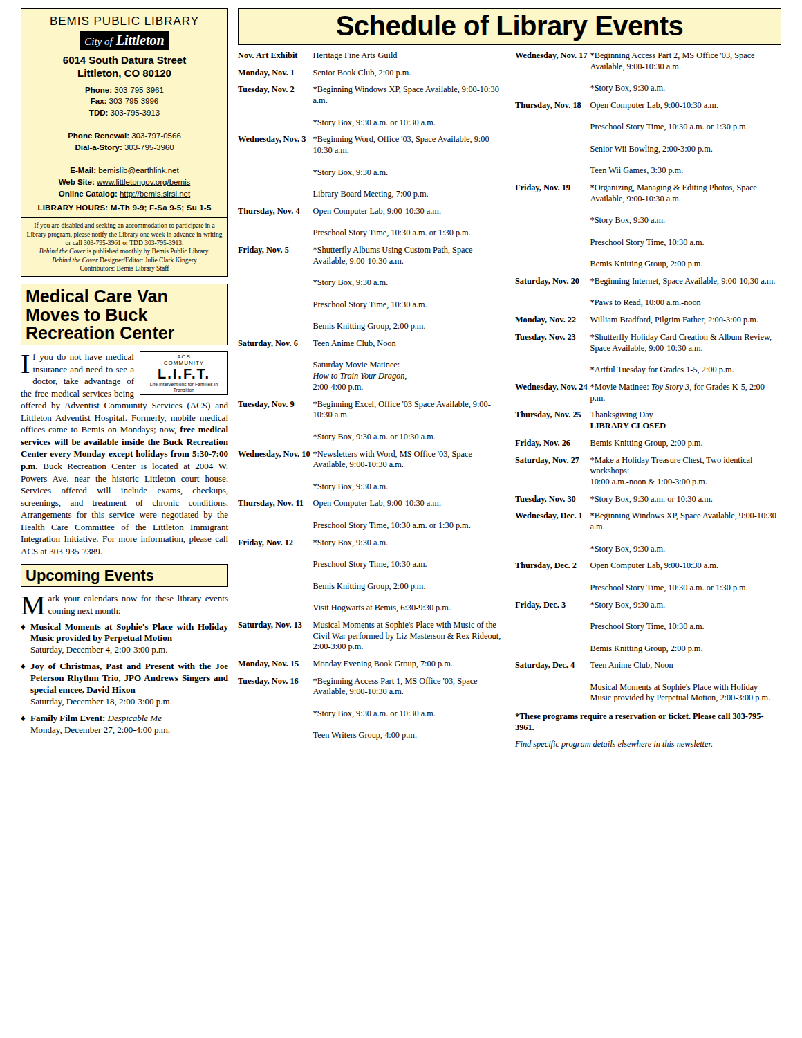BEMIS PUBLIC LIBRARY
City of Littleton
6014 South Datura Street
Littleton, CO 80120
Phone: 303-795-3961
Fax: 303-795-3996
TDD: 303-795-3913
Phone Renewal: 303-797-0566
Dial-a-Story: 303-795-3960
E-Mail: bemislib@earthlink.net
Web Site: www.littletongov.org/bemis
Online Catalog: http://bemis.sirsi.net
LIBRARY HOURS: M-Th 9-9; F-Sa 9-5; Su 1-5
If you are disabled and seeking an accommodation to participate in a Library program, please notify the Library one week in advance in writing or call 303-795-3961 or TDD 303-795-3913.
Behind the Cover is published monthly by Bemis Public Library.
Behind the Cover Designer/Editor: Julie Clark Kingery
Contributors: Bemis Library Staff
Medical Care Van Moves to Buck Recreation Center
ACS
COMMUNITY
L.I.F.T.
Life Interventions for Families in Transition
If you do not have medical insurance and need to see a doctor, take advantage of the free medical services being offered by Adventist Community Services (ACS) and Littleton Adventist Hospital. Formerly, mobile medical offices came to Bemis on Mondays; now, free medical services will be available inside the Buck Recreation Center every Monday except holidays from 5:30-7:00 p.m. Buck Recreation Center is located at 2004 W. Powers Ave. near the historic Littleton court house. Services offered will include exams, checkups, screenings, and treatment of chronic conditions. Arrangements for this service were negotiated by the Health Care Committee of the Littleton Immigrant Integration Initiative. For more information, please call ACS at 303-935-7389.
Upcoming Events
Mark your calendars now for these library events coming next month:
Musical Moments at Sophie's Place with Holiday Music provided by Perpetual Motion
Saturday, December 4, 2:00-3:00 p.m.
Joy of Christmas, Past and Present with the Joe Peterson Rhythm Trio, JPO Andrews Singers and special emcee, David Hixon
Saturday, December 18, 2:00-3:00 p.m.
Family Film Event: Despicable Me
Monday, December 27, 2:00-4:00 p.m.
Schedule of Library Events
| Nov. Art Exhibit | Heritage Fine Arts Guild |
| Monday, Nov. 1 | Senior Book Club, 2:00 p.m. |
| Tuesday, Nov. 2 | *Beginning Windows XP, Space Available, 9:00-10:30 a.m. *Story Box, 9:30 a.m. or 10:30 a.m. |
| Wednesday, Nov. 3 | *Beginning Word, Office '03, Space Available, 9:00-10:30 a.m. *Story Box, 9:30 a.m. Library Board Meeting, 7:00 p.m. |
| Thursday, Nov. 4 | Open Computer Lab, 9:00-10:30 a.m. Preschool Story Time, 10:30 a.m. or 1:30 p.m. |
| Friday, Nov. 5 | *Shutterfly Albums Using Custom Path, Space Available, 9:00-10:30 a.m. *Story Box, 9:30 a.m. Preschool Story Time, 10:30 a.m. Bemis Knitting Group, 2:00 p.m. |
| Saturday, Nov. 6 | Teen Anime Club, Noon Saturday Movie Matinee: How to Train Your Dragon, 2:00-4:00 p.m. |
| Tuesday, Nov. 9 | *Beginning Excel, Office '03 Space Available, 9:00-10:30 a.m. *Story Box, 9:30 a.m. or 10:30 a.m. |
| Wednesday, Nov. 10 | *Newsletters with Word, MS Office '03, Space Available, 9:00-10:30 a.m. *Story Box, 9:30 a.m. |
| Thursday, Nov. 11 | Open Computer Lab, 9:00-10:30 a.m. Preschool Story Time, 10:30 a.m. or 1:30 p.m. |
| Friday, Nov. 12 | *Story Box, 9:30 a.m. Preschool Story Time, 10:30 a.m. Bemis Knitting Group, 2:00 p.m. Visit Hogwarts at Bemis, 6:30-9:30 p.m. |
| Saturday, Nov. 13 | Musical Moments at Sophie's Place with Music of the Civil War performed by Liz Masterson & Rex Rideout, 2:00-3:00 p.m. |
| Monday, Nov. 15 | Monday Evening Book Group, 7:00 p.m. |
| Tuesday, Nov. 16 | *Beginning Access Part 1, MS Office '03, Space Available, 9:00-10:30 a.m. *Story Box, 9:30 a.m. or 10:30 a.m. Teen Writers Group, 4:00 p.m. |
| Wednesday, Nov. 17 | *Beginning Access Part 2, MS Office '03, Space Available, 9:00-10:30 a.m. *Story Box, 9:30 a.m. |
| Thursday, Nov. 18 | Open Computer Lab, 9:00-10:30 a.m. Preschool Story Time, 10:30 a.m. or 1:30 p.m. Senior Wii Bowling, 2:00-3:00 p.m. Teen Wii Games, 3:30 p.m. |
| Friday, Nov. 19 | *Organizing, Managing & Editing Photos, Space Available, 9:00-10:30 a.m. *Story Box, 9:30 a.m. Preschool Story Time, 10:30 a.m. Bemis Knitting Group, 2:00 p.m. |
| Saturday, Nov. 20 | *Beginning Internet, Space Available, 9:00-10;30 a.m. *Paws to Read, 10:00 a.m.-noon |
| Monday, Nov. 22 | William Bradford, Pilgrim Father, 2:00-3:00 p.m. |
| Tuesday, Nov. 23 | *Shutterfly Holiday Card Creation & Album Review, Space Available, 9:00-10:30 a.m. *Artful Tuesday for Grades 1-5, 2:00 p.m. |
| Wednesday, Nov. 24 | *Movie Matinee: Toy Story 3, for Grades K-5, 2:00 p.m. |
| Thursday, Nov. 25 | Thanksgiving Day LIBRARY CLOSED |
| Friday, Nov. 26 | Bemis Knitting Group, 2:00 p.m. |
| Saturday, Nov. 27 | *Make a Holiday Treasure Chest, Two identical workshops: 10:00 a.m.-noon & 1:00-3:00 p.m. |
| Tuesday, Nov. 30 | *Story Box, 9:30 a.m. or 10:30 a.m. |
| Wednesday, Dec. 1 | *Beginning Windows XP, Space Available, 9:00-10:30 a.m. *Story Box, 9:30 a.m. |
| Thursday, Dec. 2 | Open Computer Lab, 9:00-10:30 a.m. Preschool Story Time, 10:30 a.m. or 1:30 p.m. |
| Friday, Dec. 3 | *Story Box, 9:30 a.m. Preschool Story Time, 10:30 a.m. Bemis Knitting Group, 2:00 p.m. |
| Saturday, Dec. 4 | Teen Anime Club, Noon Musical Moments at Sophie's Place with Holiday Music provided by Perpetual Motion, 2:00-3:00 p.m. |
*These programs require a reservation or ticket. Please call 303-795-3961.
Find specific program details elsewhere in this newsletter.